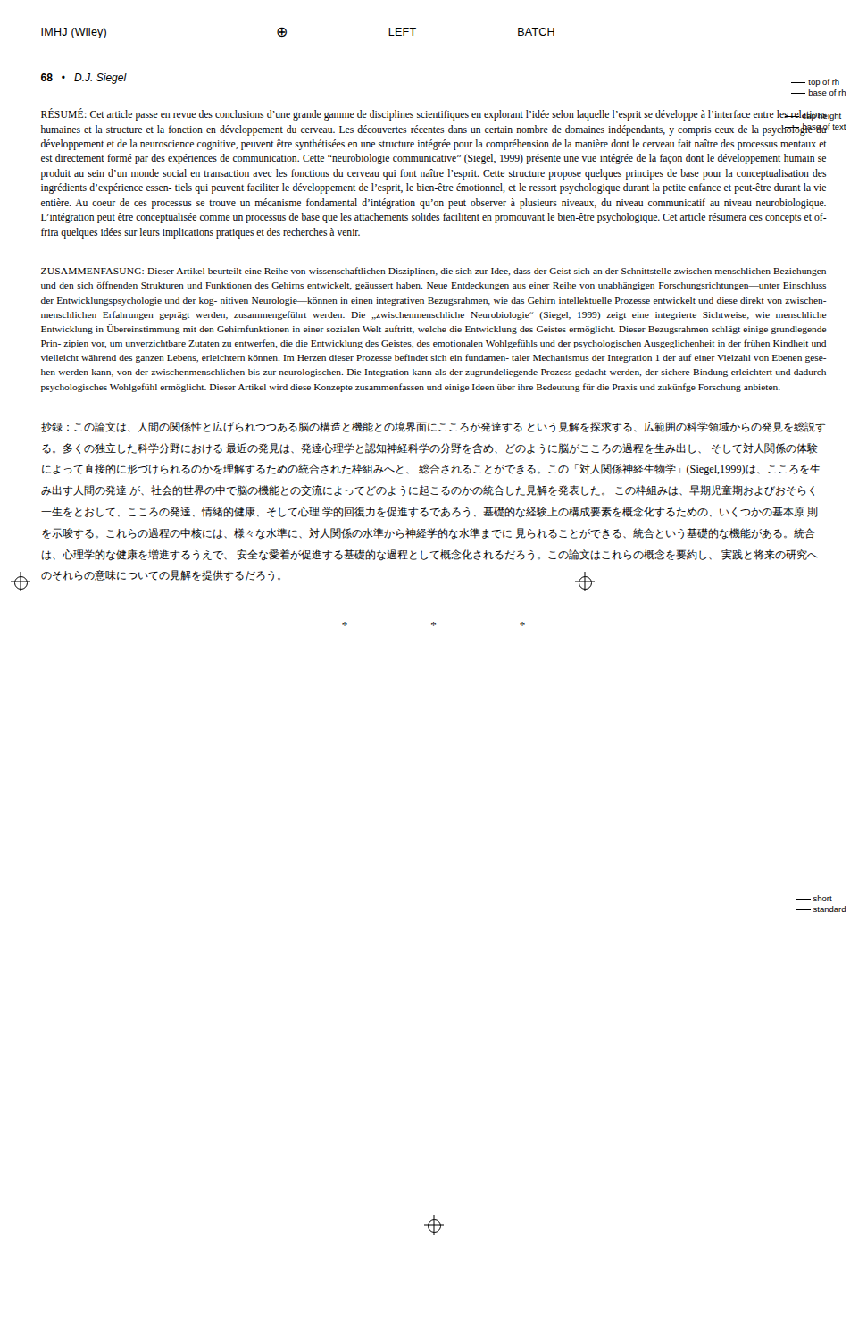top of rh
base of rh
cap height
base of text
short
standard
IMHJ (Wiley)
⊕
LEFT
BATCH
68•D.J. Siegel
RÉSUMÉ: Cet article passe en revue des conclusions d’une grande gamme de disciplines scientifiques en explorant l’idée selon laquelle l’esprit se développe à l’interface entre les relations humaines et la structure et la fonction en développement du cerveau. Les découvertes récentes dans un certain nombre de domaines indépendants, y compris ceux de la psychologie du développement et de la neuroscience cognitive, peuvent être synthétisées en une structure intégrée pour la compréhension de la manière dont le cerveau fait naître des processus mentaux et est directement formé par des expériences de communication. Cette “neurobiologie communicative” (Siegel, 1999) présente une vue intégrée de la façon dont le développement humain se produit au sein d’un monde social en transaction avec les fonctions du cerveau qui font naître l’esprit. Cette structure propose quelques principes de base pour la conceptualisation des ingrédients d’expérience essen- tiels qui peuvent faciliter le développement de l’esprit, le bien-être émotionnel, et le ressort psychologique durant la petite enfance et peut-être durant la vie entière. Au coeur de ces processus se trouve un mécanisme fondamental d’intégration qu’on peut observer à plusieurs niveaux, du niveau communicatif au niveau neurobiologique. L’intégration peut être conceptualisée comme un processus de base que les attachements solides facilitent en promouvant le bien-être psychologique. Cet article résumera ces concepts et offrira quelques idées sur leurs implications pratiques et des recherches à venir.
ZUSAMMENFASUNG: Dieser Artikel beurteilt eine Reihe von wissenschaftlichen Disziplinen, die sich zur Idee, dass der Geist sich an der Schnittstelle zwischen menschlichen Beziehungen und den sich öffnenden Strukturen und Funktionen des Gehirns entwickelt, geäussert haben. Neue Entdeckungen aus einer Reihe von unabhängigen Forschungsrichtungen—unter Einschluss der Entwicklungspsychologie und der kog- nitiven Neurologie—können in einen integrativen Bezugsrahmen, wie das Gehirn intellektuelle Prozesse entwickelt und diese direkt von zwischenmenschlichen Erfahrungen geprägt werden, zusammengeführt werden. Die „zwischenmenschliche Neurobiologie“ (Siegel, 1999) zeigt eine integrierte Sichtweise, wie menschliche Entwicklung in Übereinstimmung mit den Gehirnfunktionen in einer sozialen Welt auftritt, welche die Entwicklung des Geistes ermöglicht. Dieser Bezugsrahmen schlägt einige grundlegende Prin- zipien vor, um unverzichtbare Zutaten zu entwerfen, die die Entwicklung des Geistes, des emotionalen Wohlgefühls und der psychologischen Ausgeglichenheit in der frühen Kindheit und vielleicht während des ganzen Lebens, erleichtern können. Im Herzen dieser Prozesse befindet sich ein fundamen- taler Mechanismus der Integration 1 der auf einer Vielzahl von Ebenen gesehen werden kann, von der zwischenmenschlichen bis zur neurologischen. Die Integration kann als der zugrundeliegende Prozess gedacht werden, der sichere Bindung erleichtert und dadurch psychologisches Wohlgefühl ermöglicht. Dieser Artikel wird diese Konzepte zusammenfassen und einige Ideen über ihre Bedeutung für die Praxis und zukünfge Forschung anbieten.
抄録：この論文は、人間の関係性と広げられつつある脳の構造と機能との境界面にこころが発達する という見解を探求する、広範囲の科学領域からの発見を総説する。多くの独立した科学分野における 最近の発見は、発達心理学と認知神経科学の分野を含め、どのように脳がこころの過程を生み出し、 そして対人関係の体験によって直接的に形づけられるのかを理解するための統合された枠組みへと、 総合されることができる。この「対人関係神経生物学」(Siegel,1999)は、こころを生み出す人間の発達 が、社会的世界の中で脳の機能との交流によってどのように起こるのかの統合した見解を発表した。 この枠組みは、早期児童期およびおそらく一生をとおして、こころの発達、情緒的健康、そして心理 学的回復力を促進するであろう、基礎的な経験上の構成要素を概念化するための、いくつかの基本原 則を示唆する。これらの過程の中核には、様々な水準に、対人関係の水準から神経学的な水準までに 見られることができる、統合という基礎的な機能がある。統合は、心理学的な健康を増進するうえで、 安全な愛着が促進する基礎的な過程として概念化されるだろう。この論文はこれらの概念を要約し、 実践と将来の研究へのそれらの意味についての見解を提供するだろう。
* * *